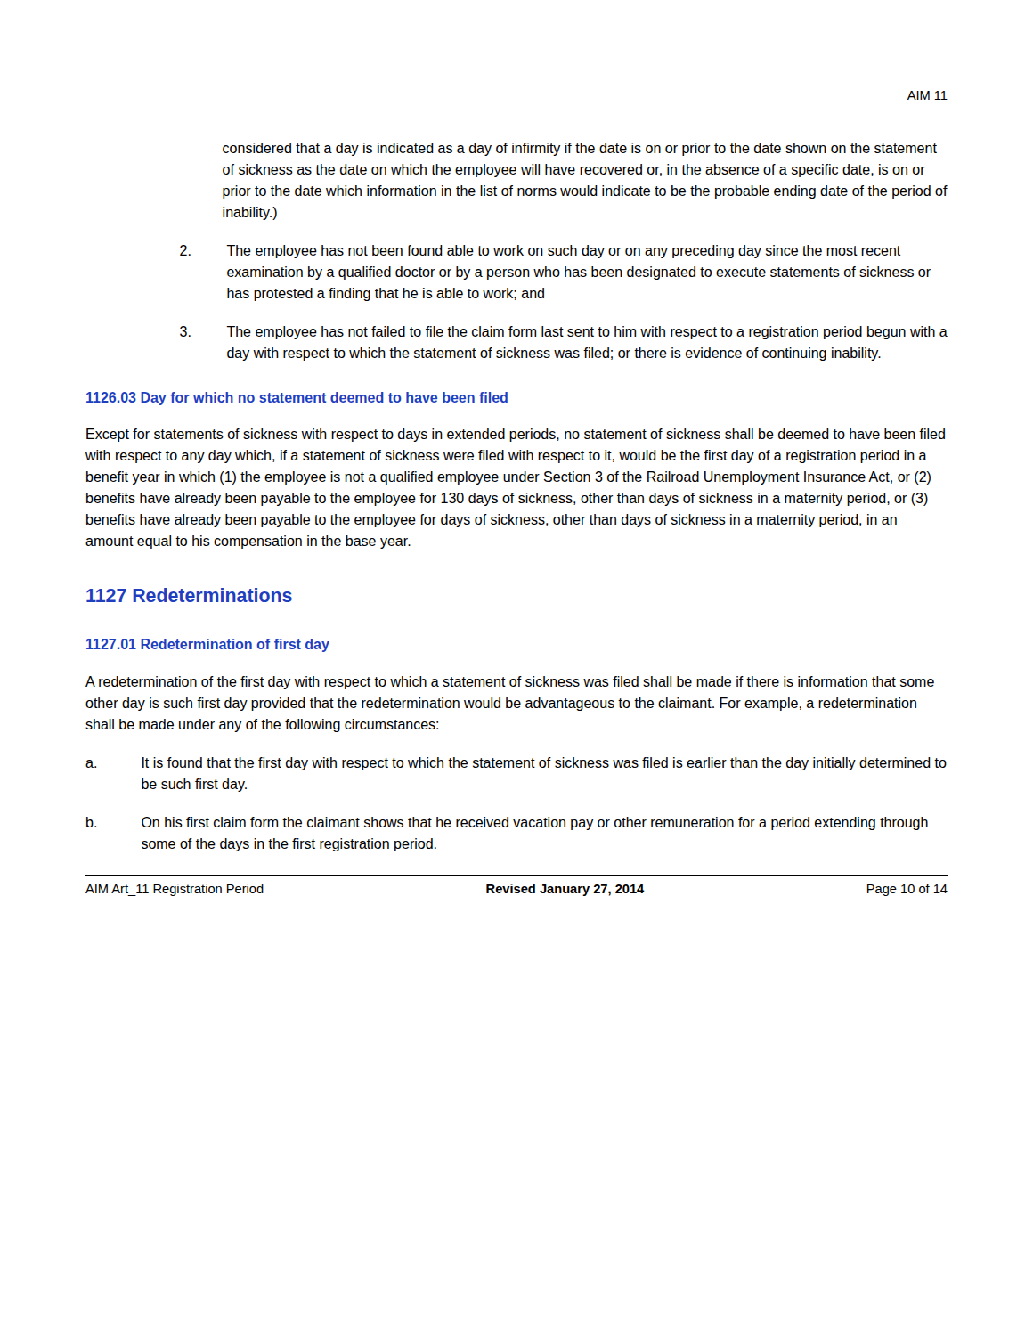AIM 11
considered that a day is indicated as a day of infirmity if the date is on or prior to the date shown on the statement of sickness as the date on which the employee will have recovered or, in the absence of a specific date, is on or prior to the date which information in the list of norms would indicate to be the probable ending date of the period of inability.)
2.
The employee has not been found able to work on such day or on any preceding day since the most recent examination by a qualified doctor or by a person who has been designated to execute statements of sickness or has protested a finding that he is able to work; and
3.
The employee has not failed to file the claim form last sent to him with respect to a registration period begun with a day with respect to which the statement of sickness was filed; or there is evidence of continuing inability.
1126.03 Day for which no statement deemed to have been filed
Except for statements of sickness with respect to days in extended periods, no statement of sickness shall be deemed to have been filed with respect to any day which, if a statement of sickness were filed with respect to it, would be the first day of a registration period in a benefit year in which (1) the employee is not a qualified employee under Section 3 of the Railroad Unemployment Insurance Act, or (2) benefits have already been payable to the employee for 130 days of sickness, other than days of sickness in a maternity period, or (3) benefits have already been payable to the employee for days of sickness, other than days of sickness in a maternity period, in an amount equal to his compensation in the base year.
1127 Redeterminations
1127.01 Redetermination of first day
A redetermination of the first day with respect to which a statement of sickness was filed shall be made if there is information that some other day is such first day provided that the redetermination would be advantageous to the claimant. For example, a redetermination shall be made under any of the following circumstances:
a.
It is found that the first day with respect to which the statement of sickness was filed is earlier than the day initially determined to be such first day.
b.
On his first claim form the claimant shows that he received vacation pay or other remuneration for a period extending through some of the days in the first registration period.
AIM Art_11 Registration Period
Revised January 27, 2014
Page 10 of 14